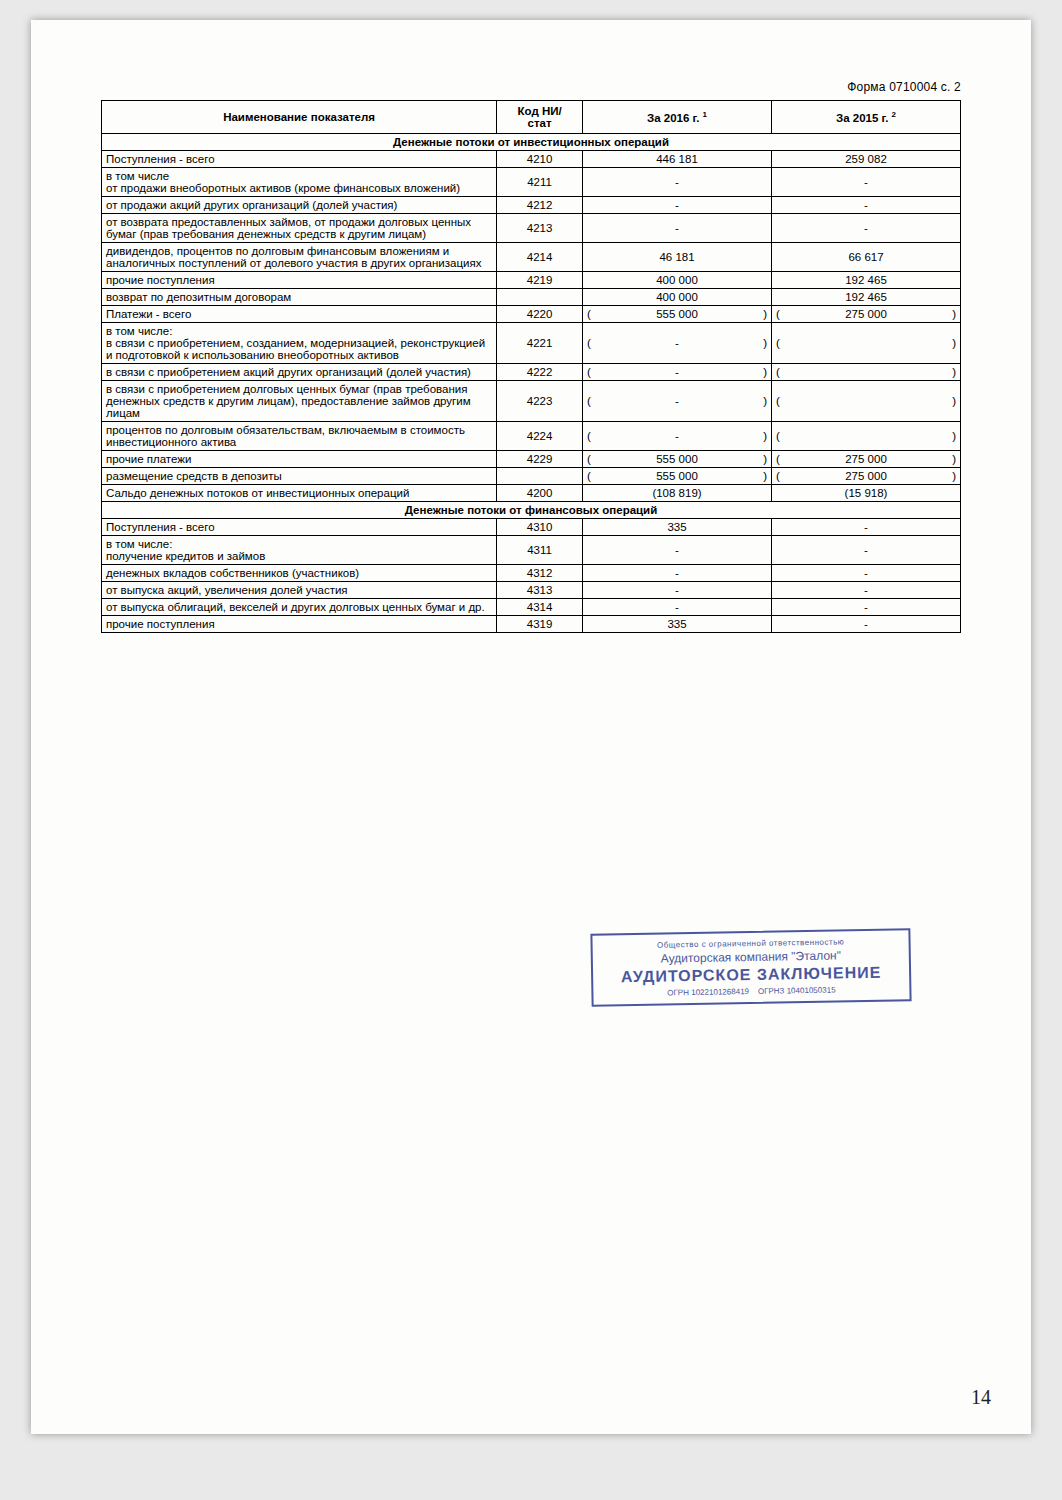Форма 0710004 с. 2
| Наименование показателя | Код НИ/ стат | За 2016 г. 1 | За 2015 г. 2 |
| --- | --- | --- | --- |
| Денежные потоки от инвестиционных операций |
| Поступления - всего | 4210 | 446 181 | 259 082 |
| в том числе от продажи внеоборотных активов (кроме финансовых вложений) | 4211 | - | - |
| от продажи акций других организаций (долей участия) | 4212 | - | - |
| от возврата предоставленных займов, от продажи долговых ценных бумаг (прав требования денежных средств к другим лицам) | 4213 | - | - |
| дивидендов, процентов по долговым финансовым вложениям и аналогичных поступлений от долевого участия в других организациях | 4214 | 46 181 | 66 617 |
| прочие поступления | 4219 | 400 000 | 192 465 |
| возврат по депозитным договорам | | 400 000 | 192 465 |
| Платежи - всего | 4220 | ( 555 000 ) | ( 275 000 ) |
| в том числе: в связи с приобретением, созданием, модернизацией, реконструкцией и подготовкой к использованию внеоборотных активов | 4221 | ( - ) | ( ) |
| в связи с приобретением акций других организаций (долей участия) | 4222 | ( - ) | ( ) |
| в связи с приобретением долговых ценных бумаг (прав требования денежных средств к другим лицам), предоставление займов другим лицам | 4223 | ( - ) | ( ) |
| процентов по долговым обязательствам, включаемым в стоимость инвестиционного актива | 4224 | ( - ) | ( ) |
| прочие платежи | 4229 | ( 555 000 ) | ( 275 000 ) |
| размещение средств в депозиты | | ( 555 000 ) | ( 275 000 ) |
| Сальдо денежных потоков от инвестиционных операций | 4200 | (108 819) | (15 918) |
| Денежные потоки от финансовых операций |
| Поступления - всего | 4310 | 335 | - |
| в том числе: получение кредитов и займов | 4311 | - | - |
| денежных вкладов собственников (участников) | 4312 | - | - |
| от выпуска акций, увеличения долей участия | 4313 | - | - |
| от выпуска облигаций, векселей и других долговых ценных бумаг и др. | 4314 | - | - |
| прочие поступления | 4319 | 335 | - |
Общество с ограниченной ответственностью
Аудиторская компания "Эталон"
АУДИТОРСКОЕ ЗАКЛЮЧЕНИЕ
ОГРН 1022101268419 ОГРНЗ 10401050315
14